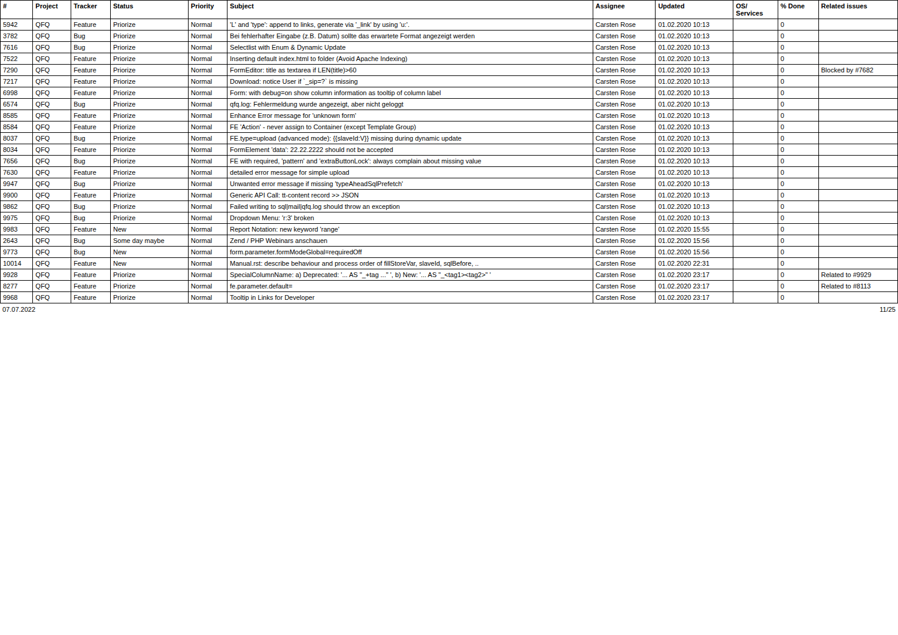| # | Project | Tracker | Status | Priority | Subject | Assignee | Updated | OS/ Services | % Done | Related issues |
| --- | --- | --- | --- | --- | --- | --- | --- | --- | --- | --- |
| 5942 | QFQ | Feature | Priorize | Normal | 'L' and 'type': append to links, generate via '_link' by using 'u:'. | Carsten Rose | 01.02.2020 10:13 | | 0 | |
| 3782 | QFQ | Bug | Priorize | Normal | Bei fehlerhafter Eingabe (z.B. Datum) sollte das erwartete Format angezeigt werden | Carsten Rose | 01.02.2020 10:13 | | 0 | |
| 7616 | QFQ | Bug | Priorize | Normal | Selectlist with Enum & Dynamic Update | Carsten Rose | 01.02.2020 10:13 | | 0 | |
| 7522 | QFQ | Feature | Priorize | Normal | Inserting default index.html to folder (Avoid Apache Indexing) | Carsten Rose | 01.02.2020 10:13 | | 0 | |
| 7290 | QFQ | Feature | Priorize | Normal | FormEditor: title as textarea if LEN(title)>60 | Carsten Rose | 01.02.2020 10:13 | | 0 | Blocked by #7682 |
| 7217 | QFQ | Feature | Priorize | Normal | Download: notice User if `_sip=?` is missing | Carsten Rose | 01.02.2020 10:13 | | 0 | |
| 6998 | QFQ | Feature | Priorize | Normal | Form: with debug=on show column information as tooltip of column label | Carsten Rose | 01.02.2020 10:13 | | 0 | |
| 6574 | QFQ | Bug | Priorize | Normal | qfq.log: Fehlermeldung wurde angezeigt, aber nicht geloggt | Carsten Rose | 01.02.2020 10:13 | | 0 | |
| 8585 | QFQ | Feature | Priorize | Normal | Enhance Error message for 'unknown form' | Carsten Rose | 01.02.2020 10:13 | | 0 | |
| 8584 | QFQ | Feature | Priorize | Normal | FE 'Action' - never assign to Container (except Template Group) | Carsten Rose | 01.02.2020 10:13 | | 0 | |
| 8037 | QFQ | Bug | Priorize | Normal | FE.type=upload (advanced mode): {{slaveId:V}} missing during dynamic update | Carsten Rose | 01.02.2020 10:13 | | 0 | |
| 8034 | QFQ | Feature | Priorize | Normal | FormElement 'data': 22.22.2222 should not be accepted | Carsten Rose | 01.02.2020 10:13 | | 0 | |
| 7656 | QFQ | Bug | Priorize | Normal | FE with required, 'pattern' and 'extraButtonLock': always complain about missing value | Carsten Rose | 01.02.2020 10:13 | | 0 | |
| 7630 | QFQ | Feature | Priorize | Normal | detailed error message for simple upload | Carsten Rose | 01.02.2020 10:13 | | 0 | |
| 9947 | QFQ | Bug | Priorize | Normal | Unwanted error message if missing 'typeAheadSqlPrefetch' | Carsten Rose | 01.02.2020 10:13 | | 0 | |
| 9900 | QFQ | Feature | Priorize | Normal | Generic API Call: tt-content record >> JSON | Carsten Rose | 01.02.2020 10:13 | | 0 | |
| 9862 | QFQ | Bug | Priorize | Normal | Failed writing to sql/mail/qfq.log should throw an exception | Carsten Rose | 01.02.2020 10:13 | | 0 | |
| 9975 | QFQ | Bug | Priorize | Normal | Dropdown Menu: 'r:3' broken | Carsten Rose | 01.02.2020 10:13 | | 0 | |
| 9983 | QFQ | Feature | New | Normal | Report Notation: new keyword 'range' | Carsten Rose | 01.02.2020 15:55 | | 0 | |
| 2643 | QFQ | Bug | Some day maybe | Normal | Zend / PHP Webinars anschauen | Carsten Rose | 01.02.2020 15:56 | | 0 | |
| 9773 | QFQ | Bug | New | Normal | form.parameter.formModeGlobal=requiredOff | Carsten Rose | 01.02.2020 15:56 | | 0 | |
| 10014 | QFQ | Feature | New | Normal | Manual.rst: describe behaviour and process order of fillStoreVar, slaveId, sqlBefore, .. | Carsten Rose | 01.02.2020 22:31 | | 0 | |
| 9928 | QFQ | Feature | Priorize | Normal | SpecialColumnName: a) Deprecated: '... AS "_+tag ..." ', b) New: '... AS "_<tag1><tag2>" ' | Carsten Rose | 01.02.2020 23:17 | | 0 | Related to #9929 |
| 8277 | QFQ | Feature | Priorize | Normal | fe.parameter.default= | Carsten Rose | 01.02.2020 23:17 | | 0 | Related to #8113 |
| 9968 | QFQ | Feature | Priorize | Normal | Tooltip in Links for Developer | Carsten Rose | 01.02.2020 23:17 | | 0 | |
07.07.2022 11/25